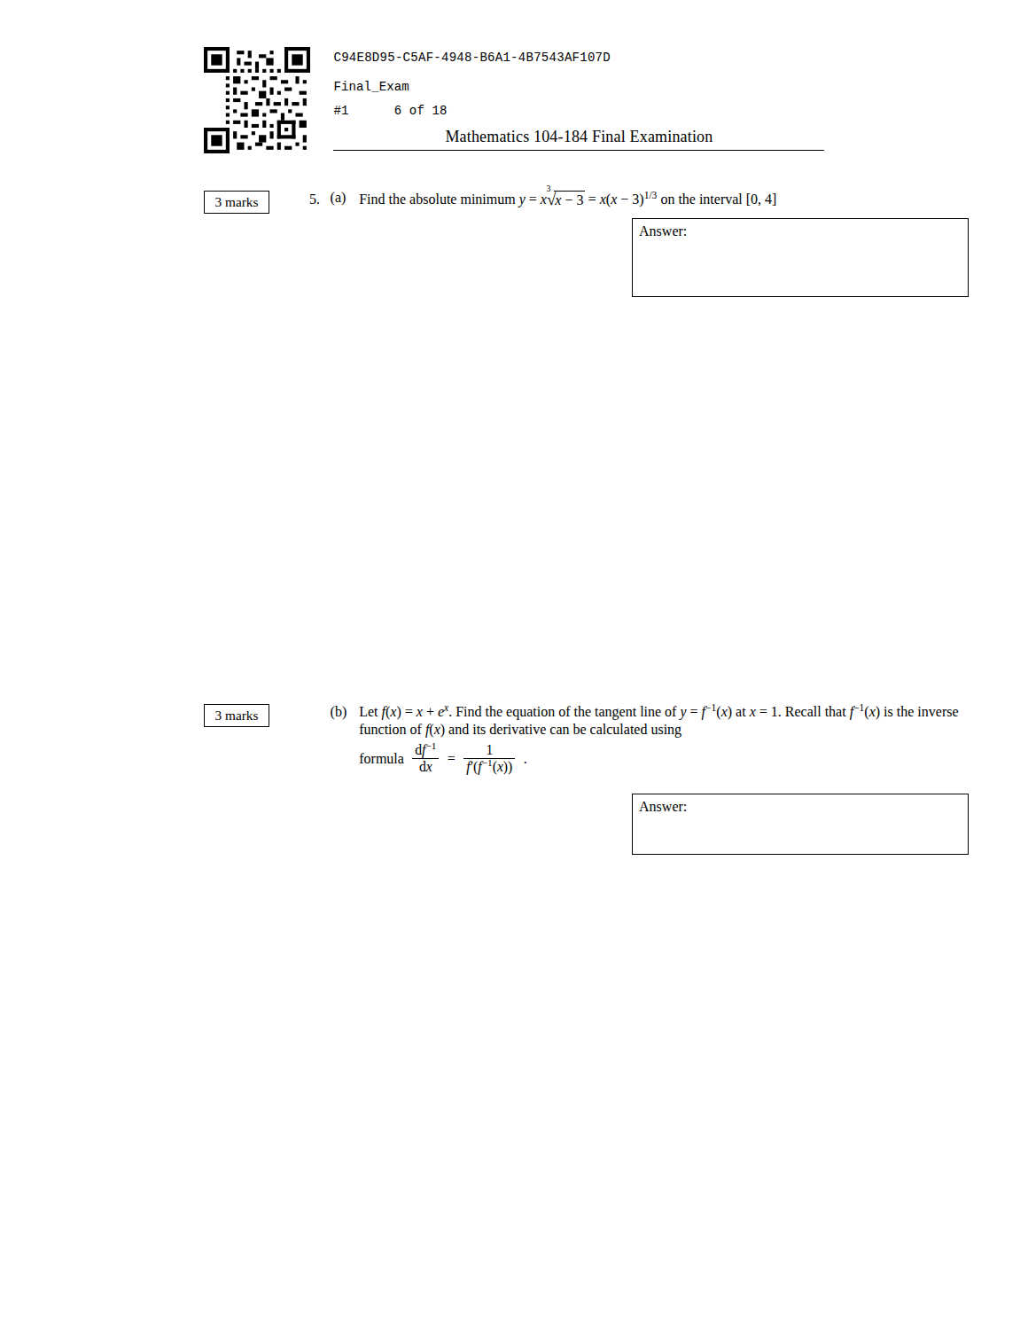C94E8D95-C5AF-4948-B6A1-4B7543AF107D
Final_Exam
#1 6 of 18
Mathematics 104-184 Final Examination
3 marks
5.
(a)
Find the absolute minimum y = x 3√x − 3 = x(x − 3)1/3 on the interval [0, 4]
Answer:
3 marks
(b)
Let f(x) = x + ex. Find the equation of the tangent line of y = f−1(x) at x = 1. Recall that f−1(x) is the inverse function of f(x) and its derivative can be calculated using
formula df−1 dx = 1 f′(f−1(x)) .
Answer: